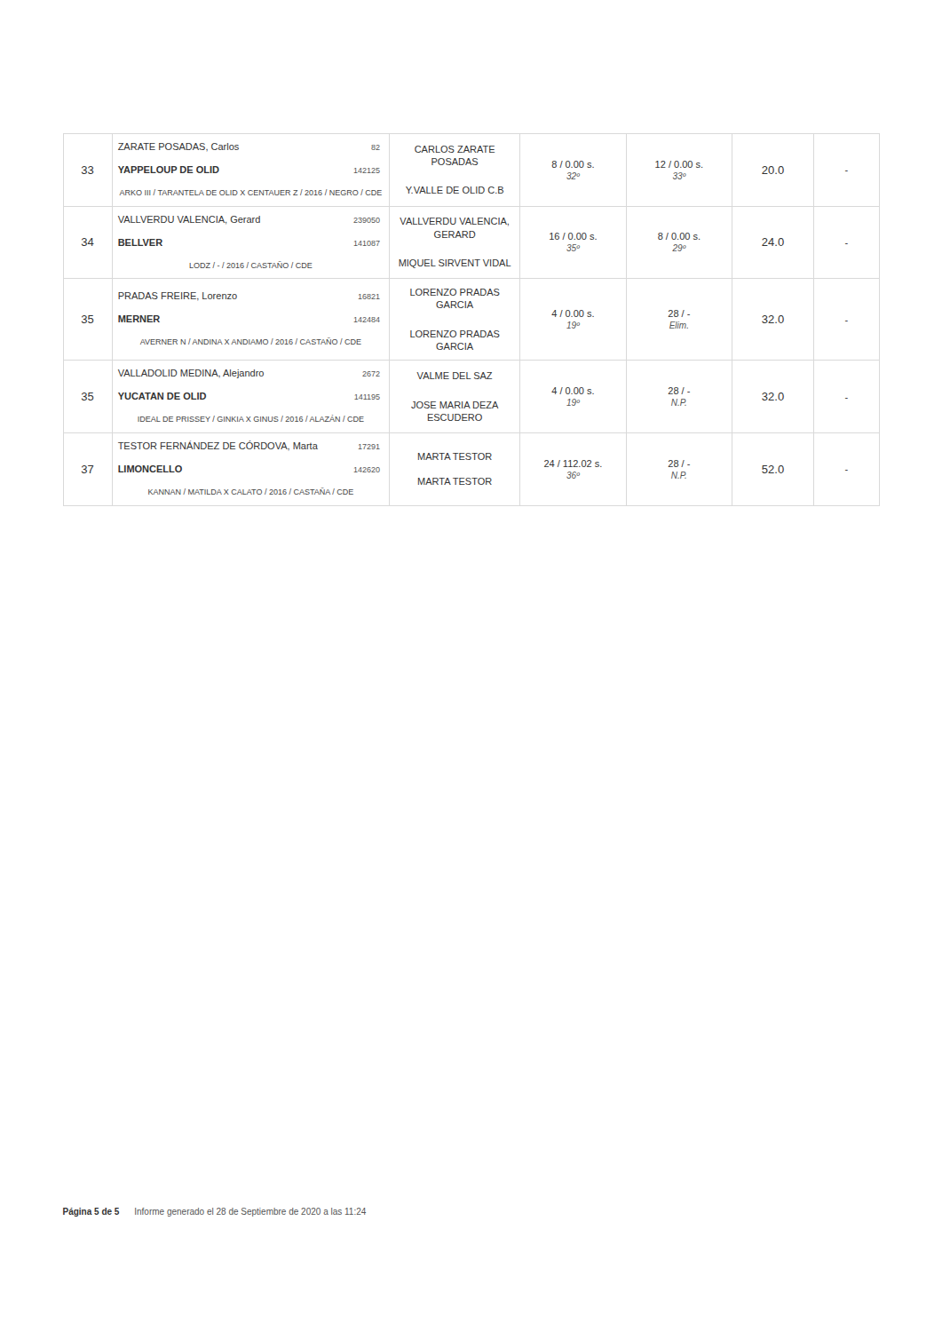| 33 | ZARATE POSADAS, Carlos 82 YAPPELOUP DE OLID 142125 ARKO III / TARANTELA DE OLID X CENTAUER Z / 2016 / NEGRO / CDE | CARLOS ZARATE POSADAS Y.VALLE DE OLID C.B | 8 / 0.00 s. 32º | 12 / 0.00 s. 33º | 20.0 | - |
| 34 | VALLVERDU VALENCIA, Gerard 239050 BELLVER 141087 LODZ / - / 2016 / CASTAÑO / CDE | VALLVERDU VALENCIA, GERARD MIQUEL SIRVENT VIDAL | 16 / 0.00 s. 35º | 8 / 0.00 s. 29º | 24.0 | - |
| 35 | PRADAS FREIRE, Lorenzo 16821 MERNER 142484 AVERNER N / ANDINA X ANDIAMO / 2016 / CASTAÑO / CDE | LORENZO PRADAS GARCIA LORENZO PRADAS GARCIA | 4 / 0.00 s. 19º | 28 / - Elim. | 32.0 | - |
| 35 | VALLADOLID MEDINA, Alejandro 2672 YUCATAN DE OLID 141195 IDEAL DE PRISSEY / GINKIA X GINUS / 2016 / ALAZÁN / CDE | VALME DEL SAZ JOSE MARIA DEZA ESCUDERO | 4 / 0.00 s. 19º | 28 / - N.P. | 32.0 | - |
| 37 | TESTOR FERNÁNDEZ DE CÓRDOVA, Marta 17291 LIMONCELLO 142620 KANNAN / MATILDA X CALATO / 2016 / CASTAÑA / CDE | MARTA TESTOR MARTA TESTOR | 24 / 112.02 s. 36º | 28 / - N.P. | 52.0 | - |
Página 5 de 5 Informe generado el 28 de Septiembre de 2020 a las 11:24